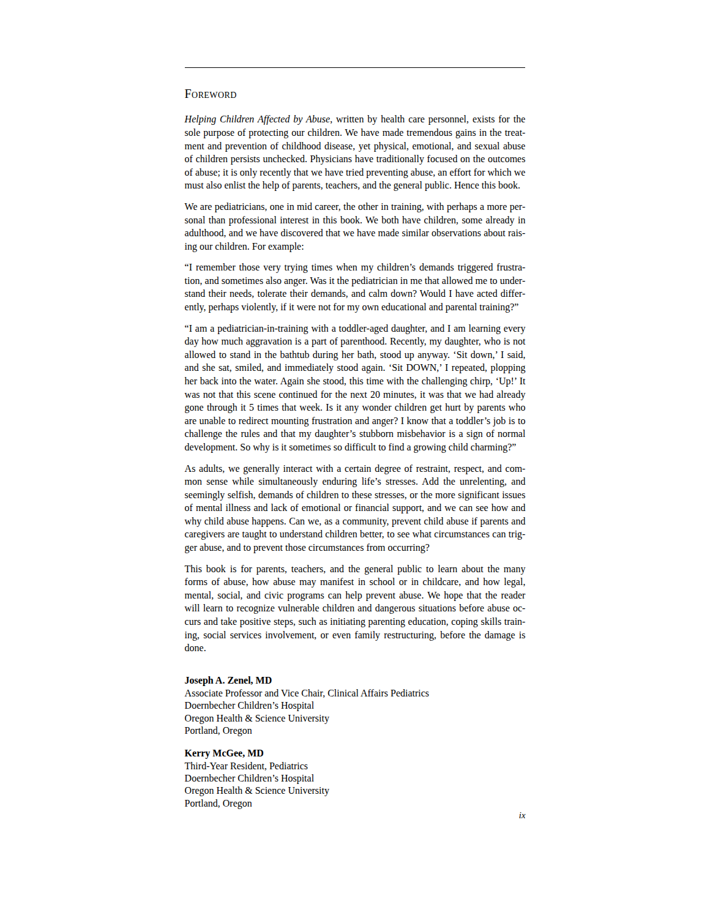Foreword
Helping Children Affected by Abuse, written by health care personnel, exists for the sole purpose of protecting our children. We have made tremendous gains in the treatment and prevention of childhood disease, yet physical, emotional, and sexual abuse of children persists unchecked. Physicians have traditionally focused on the outcomes of abuse; it is only recently that we have tried preventing abuse, an effort for which we must also enlist the help of parents, teachers, and the general public. Hence this book.
We are pediatricians, one in mid career, the other in training, with perhaps a more personal than professional interest in this book. We both have children, some already in adulthood, and we have discovered that we have made similar observations about raising our children. For example:
“I remember those very trying times when my children’s demands triggered frustration, and sometimes also anger. Was it the pediatrician in me that allowed me to understand their needs, tolerate their demands, and calm down? Would I have acted differently, perhaps violently, if it were not for my own educational and parental training?”
“I am a pediatrician-in-training with a toddler-aged daughter, and I am learning every day how much aggravation is a part of parenthood. Recently, my daughter, who is not allowed to stand in the bathtub during her bath, stood up anyway. ‘Sit down,’ I said, and she sat, smiled, and immediately stood again. ‘Sit DOWN,’ I repeated, plopping her back into the water. Again she stood, this time with the challenging chirp, ‘Up!’ It was not that this scene continued for the next 20 minutes, it was that we had already gone through it 5 times that week. Is it any wonder children get hurt by parents who are unable to redirect mounting frustration and anger? I know that a toddler’s job is to challenge the rules and that my daughter’s stubborn misbehavior is a sign of normal development. So why is it sometimes so difficult to find a growing child charming?”
As adults, we generally interact with a certain degree of restraint, respect, and common sense while simultaneously enduring life’s stresses. Add the unrelenting, and seemingly selfish, demands of children to these stresses, or the more significant issues of mental illness and lack of emotional or financial support, and we can see how and why child abuse happens. Can we, as a community, prevent child abuse if parents and caregivers are taught to understand children better, to see what circumstances can trigger abuse, and to prevent those circumstances from occurring?
This book is for parents, teachers, and the general public to learn about the many forms of abuse, how abuse may manifest in school or in childcare, and how legal, mental, social, and civic programs can help prevent abuse. We hope that the reader will learn to recognize vulnerable children and dangerous situations before abuse occurs and take positive steps, such as initiating parenting education, coping skills training, social services involvement, or even family restructuring, before the damage is done.
Joseph A. Zenel, MD
Associate Professor and Vice Chair, Clinical Affairs Pediatrics
Doernbecher Children’s Hospital
Oregon Health & Science University
Portland, Oregon
Kerry McGee, MD
Third-Year Resident, Pediatrics
Doernbecher Children’s Hospital
Oregon Health & Science University
Portland, Oregon
ix